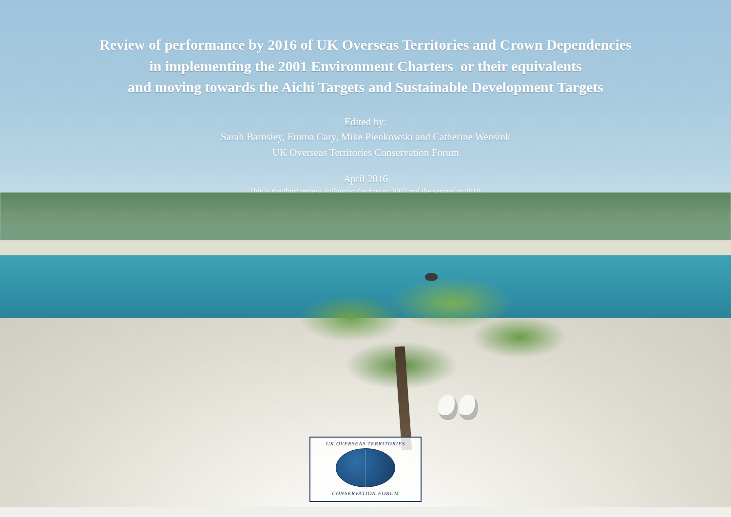Review of performance by 2016 of UK Overseas Territories and Crown Dependencies
in implementing the 2001 Environment Charters or their equivalents
and moving towards the Aichi Targets and Sustainable Development Targets
Edited by: Sarah Barnsley, Emma Cary, Mike Pienkowski and Catherine Wensink
UK Overseas Territories Conservation Forum
April 2016
This is the third review, following the first in 2007 and the second in 2010.
UK OVERSEAS TERRITORIES
CONSERVATION FORUM